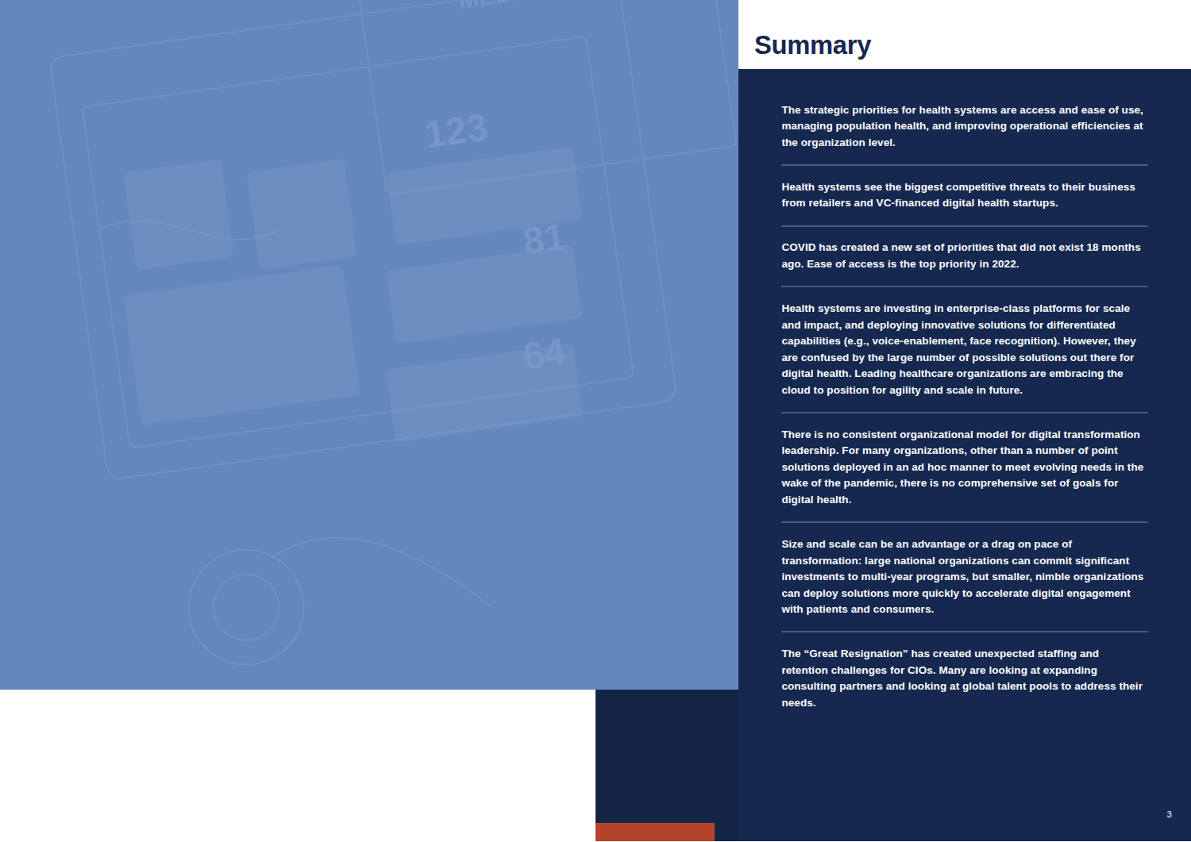Summary
The strategic priorities for health systems are access and ease of use, managing population health, and improving operational efficiencies at the organization level.
Health systems see the biggest competitive threats to their business from retailers and VC-financed digital health startups.
COVID has created a new set of priorities that did not exist 18 months ago. Ease of access is the top priority in 2022.
Health systems are investing in enterprise-class platforms for scale and impact, and deploying innovative solutions for differentiated capabilities (e.g., voice-enablement, face recognition). However, they are confused by the large number of possible solutions out there for digital health. Leading healthcare organizations are embracing the cloud to position for agility and scale in future.
There is no consistent organizational model for digital transformation leadership. For many organizations, other than a number of point solutions deployed in an ad hoc manner to meet evolving needs in the wake of the pandemic, there is no comprehensive set of goals for digital health.
Size and scale can be an advantage or a drag on pace of transformation: large national organizations can commit significant investments to multi-year programs, but smaller, nimble organizations can deploy solutions more quickly to accelerate digital engagement with patients and consumers.
The “Great Resignation” has created unexpected staffing and retention challenges for CIOs. Many are looking at expanding consulting partners and looking at global talent pools to address their needs.
3